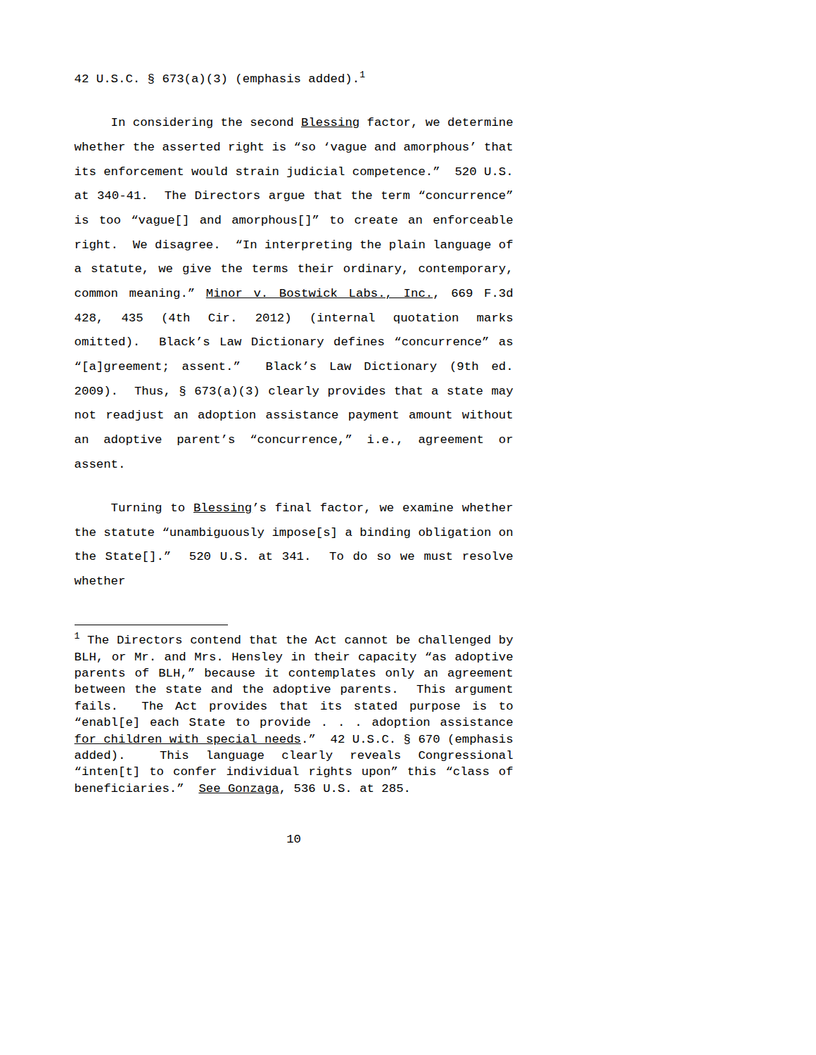42 U.S.C. § 673(a)(3) (emphasis added).1
In considering the second Blessing factor, we determine whether the asserted right is “so ‘vague and amorphous’ that its enforcement would strain judicial competence.” 520 U.S. at 340-41. The Directors argue that the term “concurrence” is too “vague[] and amorphous[]” to create an enforceable right. We disagree. “In interpreting the plain language of a statute, we give the terms their ordinary, contemporary, common meaning.” Minor v. Bostwick Labs., Inc., 669 F.3d 428, 435 (4th Cir. 2012) (internal quotation marks omitted). Black’s Law Dictionary defines “concurrence” as “[a]greement; assent.” Black’s Law Dictionary (9th ed. 2009). Thus, § 673(a)(3) clearly provides that a state may not readjust an adoption assistance payment amount without an adoptive parent’s “concurrence,” i.e., agreement or assent.
Turning to Blessing’s final factor, we examine whether the statute “unambiguously impose[s] a binding obligation on the State[].” 520 U.S. at 341. To do so we must resolve whether
1 The Directors contend that the Act cannot be challenged by BLH, or Mr. and Mrs. Hensley in their capacity “as adoptive parents of BLH,” because it contemplates only an agreement between the state and the adoptive parents. This argument fails. The Act provides that its stated purpose is to “enabl[e] each State to provide . . . adoption assistance for children with special needs.” 42 U.S.C. § 670 (emphasis added). This language clearly reveals Congressional “inten[t] to confer individual rights upon” this “class of beneficiaries.” See Gonzaga, 536 U.S. at 285.
10